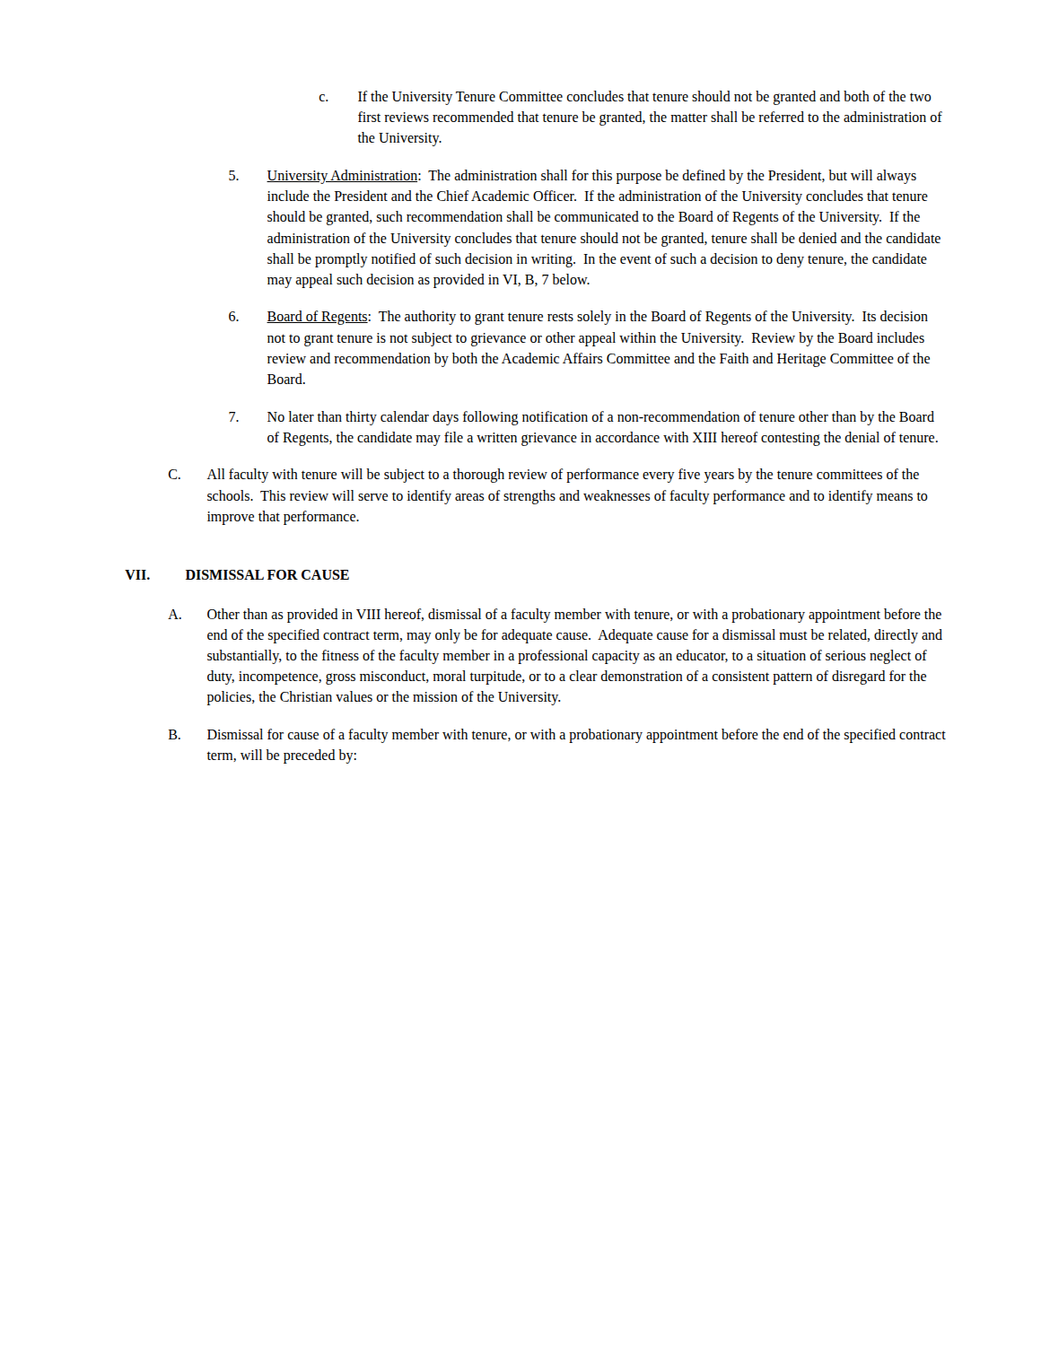c.
If the University Tenure Committee concludes that tenure should not be granted and both of the two first reviews recommended that tenure be granted, the matter shall be referred to the administration of the University.
5.
University Administration: The administration shall for this purpose be defined by the President, but will always include the President and the Chief Academic Officer. If the administration of the University concludes that tenure should be granted, such recommendation shall be communicated to the Board of Regents of the University. If the administration of the University concludes that tenure should not be granted, tenure shall be denied and the candidate shall be promptly notified of such decision in writing. In the event of such a decision to deny tenure, the candidate may appeal such decision as provided in VI, B, 7 below.
6.
Board of Regents: The authority to grant tenure rests solely in the Board of Regents of the University. Its decision not to grant tenure is not subject to grievance or other appeal within the University. Review by the Board includes review and recommendation by both the Academic Affairs Committee and the Faith and Heritage Committee of the Board.
7.
No later than thirty calendar days following notification of a non-recommendation of tenure other than by the Board of Regents, the candidate may file a written grievance in accordance with XIII hereof contesting the denial of tenure.
C.
All faculty with tenure will be subject to a thorough review of performance every five years by the tenure committees of the schools. This review will serve to identify areas of strengths and weaknesses of faculty performance and to identify means to improve that performance.
VII.
DISMISSAL FOR CAUSE
A.
Other than as provided in VIII hereof, dismissal of a faculty member with tenure, or with a probationary appointment before the end of the specified contract term, may only be for adequate cause. Adequate cause for a dismissal must be related, directly and substantially, to the fitness of the faculty member in a professional capacity as an educator, to a situation of serious neglect of duty, incompetence, gross misconduct, moral turpitude, or to a clear demonstration of a consistent pattern of disregard for the policies, the Christian values or the mission of the University.
B.
Dismissal for cause of a faculty member with tenure, or with a probationary appointment before the end of the specified contract term, will be preceded by: